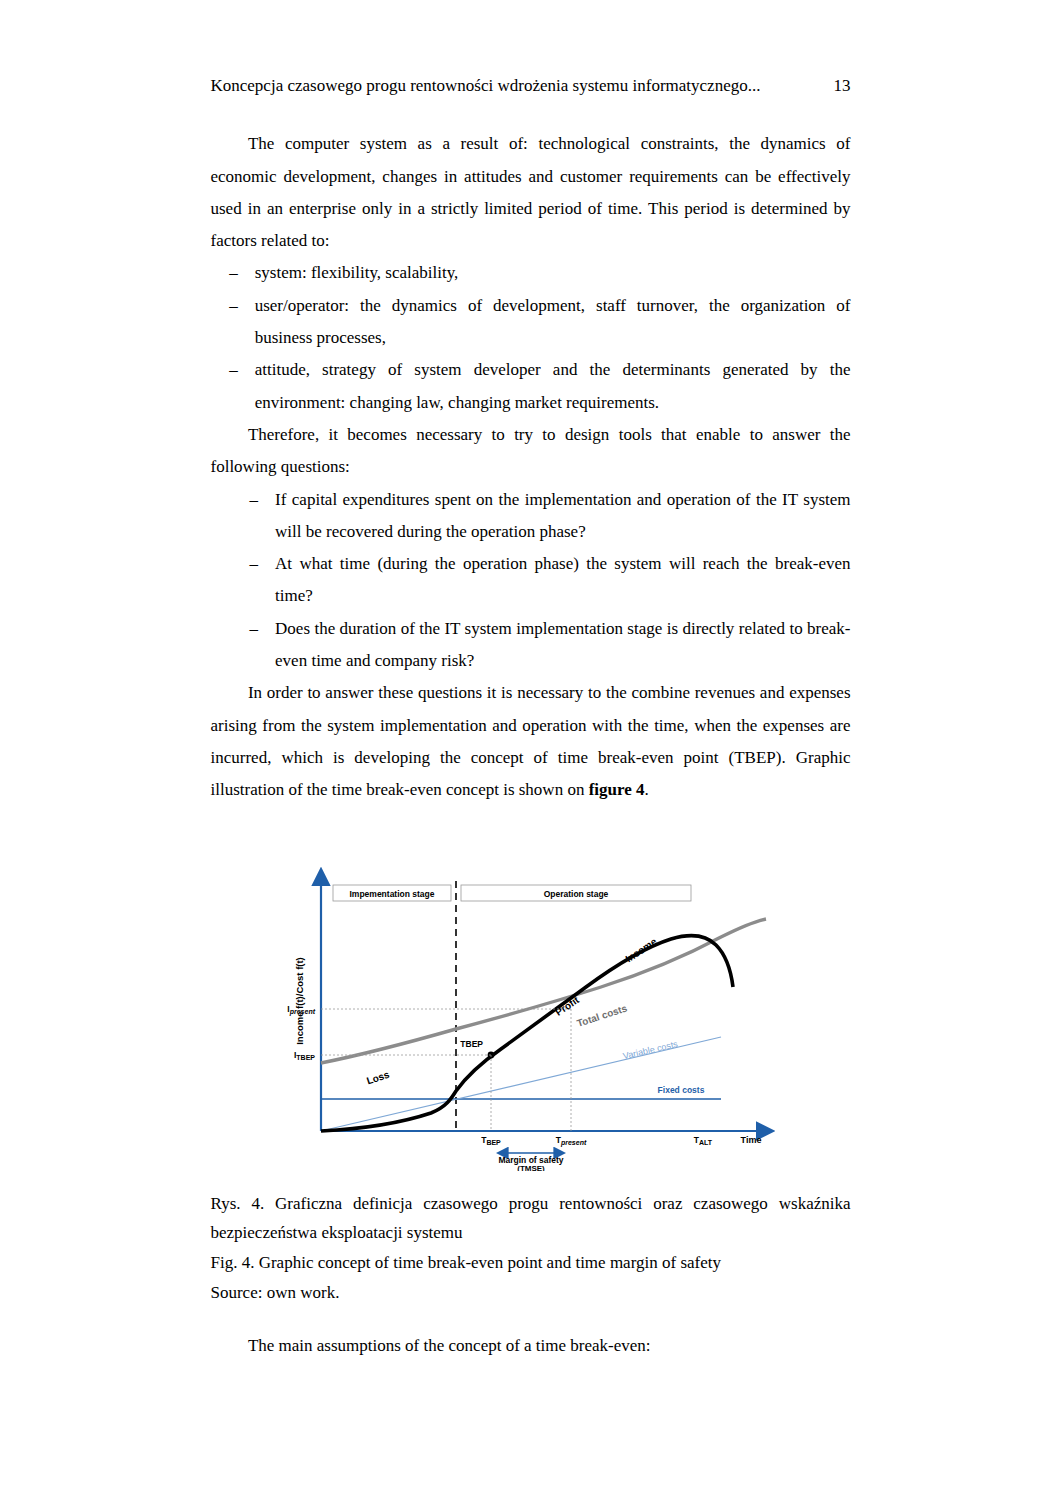Koncepcja czasowego progu rentowności wdrożenia systemu informatycznego...
13
The computer system as a result of: technological constraints, the dynamics of economic development, changes in attitudes and customer requirements can be effectively used in an enterprise only in a strictly limited period of time. This period is determined by factors related to:
system: flexibility, scalability,
user/operator: the dynamics of development, staff turnover, the organization of business processes,
attitude, strategy of system developer and the determinants generated by the environment: changing law, changing market requirements.
Therefore, it becomes necessary to try to design tools that enable to answer the following questions:
If capital expenditures spent on the implementation and operation of the IT system will be recovered during the operation phase?
At what time (during the operation phase) the system will reach the break-even time?
Does the duration of the IT system implementation stage is directly related to break-even time and company risk?
In order to answer these questions it is necessary to the combine revenues and expenses arising from the system implementation and operation with the time, when the expenses are incurred, which is developing the concept of time break-even point (TBEP). Graphic illustration of the time break-even concept is shown on figure 4.
Income f(t)/Cost f(t) Impementation stage Operation stage Fixed costs Variable costs Total costs Income Profit Loss TBEP Ipresent ITBEP TBEP Tpresent TALT Time Margin of safety (TMSE)
Rys. 4. Graficzna definicja czasowego progu rentowności oraz czasowego wskaźnika bezpieczeństwa eksploatacji systemu Fig. 4. Graphic concept of time break-even point and time margin of safety Source: own work.
The main assumptions of the concept of a time break-even: